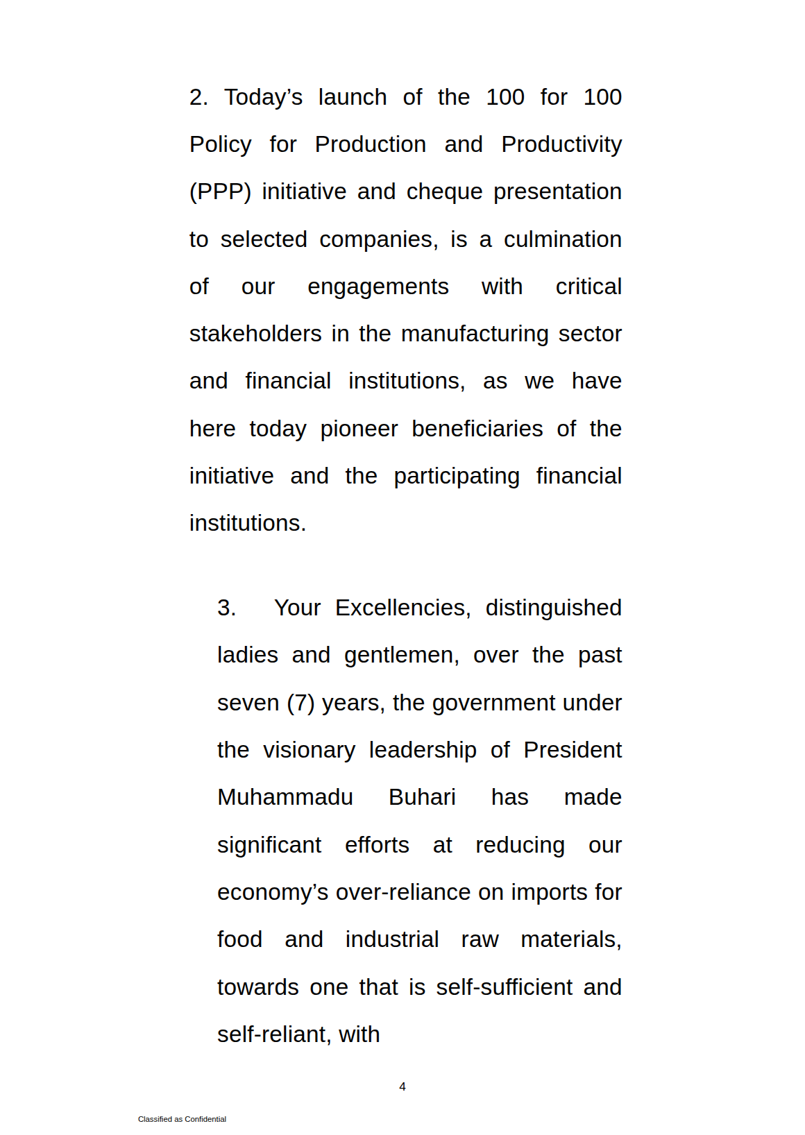2. Today’s launch of the 100 for 100 Policy for Production and Productivity (PPP) initiative and cheque presentation to selected companies, is a culmination of our engagements with critical stakeholders in the manufacturing sector and financial institutions, as we have here today pioneer beneficiaries of the initiative and the participating financial institutions.
3. Your Excellencies, distinguished ladies and gentlemen, over the past seven (7) years, the government under the visionary leadership of President Muhammadu Buhari has made significant efforts at reducing our economy’s over-reliance on imports for food and industrial raw materials, towards one that is self-sufficient and self-reliant, with
4
Classified as Confidential